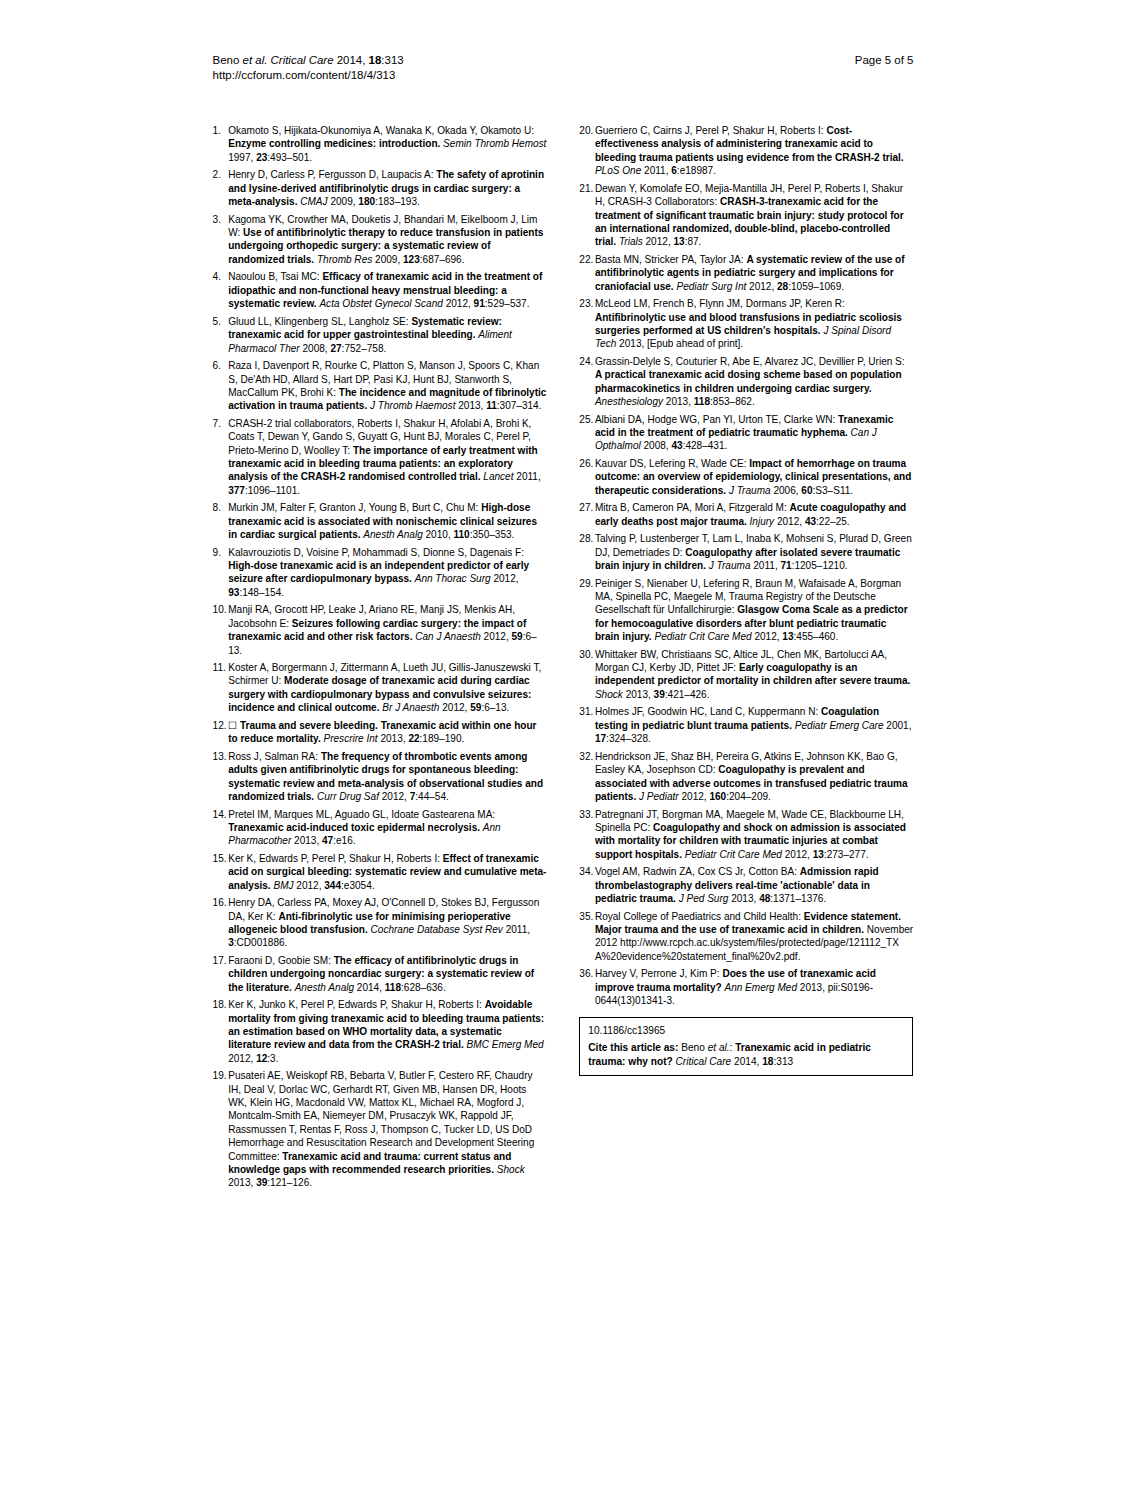Beno et al. Critical Care 2014, 18:313
http://ccforum.com/content/18/4/313
Page 5 of 5
Okamoto S, Hijikata-Okunomiya A, Wanaka K, Okada Y, Okamoto U: Enzyme controlling medicines: introduction. Semin Thromb Hemost 1997, 23:493–501.
Henry D, Carless P, Fergusson D, Laupacis A: The safety of aprotinin and lysine-derived antifibrinolytic drugs in cardiac surgery: a meta-analysis. CMAJ 2009, 180:183–193.
Kagoma YK, Crowther MA, Douketis J, Bhandari M, Eikelboom J, Lim W: Use of antifibrinolytic therapy to reduce transfusion in patients undergoing orthopedic surgery: a systematic review of randomized trials. Thromb Res 2009, 123:687–696.
Naoulou B, Tsai MC: Efficacy of tranexamic acid in the treatment of idiopathic and non-functional heavy menstrual bleeding: a systematic review. Acta Obstet Gynecol Scand 2012, 91:529–537.
Gluud LL, Klingenberg SL, Langholz SE: Systematic review: tranexamic acid for upper gastrointestinal bleeding. Aliment Pharmacol Ther 2008, 27:752–758.
Raza I, Davenport R, Rourke C, Platton S, Manson J, Spoors C, Khan S, De'Ath HD, Allard S, Hart DP, Pasi KJ, Hunt BJ, Stanworth S, MacCallum PK, Brohi K: The incidence and magnitude of fibrinolytic activation in trauma patients. J Thromb Haemost 2013, 11:307–314.
CRASH-2 trial collaborators, Roberts I, Shakur H, Afolabi A, Brohi K, Coats T, Dewan Y, Gando S, Guyatt G, Hunt BJ, Morales C, Perel P, Prieto-Merino D, Woolley T: The importance of early treatment with tranexamic acid in bleeding trauma patients: an exploratory analysis of the CRASH-2 randomised controlled trial. Lancet 2011, 377:1096–1101.
Murkin JM, Falter F, Granton J, Young B, Burt C, Chu M: High-dose tranexamic acid is associated with nonischemic clinical seizures in cardiac surgical patients. Anesth Analg 2010, 110:350–353.
Kalavrouziotis D, Voisine P, Mohammadi S, Dionne S, Dagenais F: High-dose tranexamic acid is an independent predictor of early seizure after cardiopulmonary bypass. Ann Thorac Surg 2012, 93:148–154.
Manji RA, Grocott HP, Leake J, Ariano RE, Manji JS, Menkis AH, Jacobsohn E: Seizures following cardiac surgery: the impact of tranexamic acid and other risk factors. Can J Anaesth 2012, 59:6–13.
Koster A, Borgermann J, Zittermann A, Lueth JU, Gillis-Januszewski T, Schirmer U: Moderate dosage of tranexamic acid during cardiac surgery with cardiopulmonary bypass and convulsive seizures: incidence and clinical outcome. Br J Anaesth 2012, 59:6–13.
☐ Trauma and severe bleeding. Tranexamic acid within one hour to reduce mortality. Prescrire Int 2013, 22:189–190.
Ross J, Salman RA: The frequency of thrombotic events among adults given antifibrinolytic drugs for spontaneous bleeding: systematic review and meta-analysis of observational studies and randomized trials. Curr Drug Saf 2012, 7:44–54.
Pretel IM, Marques ML, Aguado GL, Idoate Gastearena MA: Tranexamic acid-induced toxic epidermal necrolysis. Ann Pharmacother 2013, 47:e16.
Ker K, Edwards P, Perel P, Shakur H, Roberts I: Effect of tranexamic acid on surgical bleeding: systematic review and cumulative meta-analysis. BMJ 2012, 344:e3054.
Henry DA, Carless PA, Moxey AJ, O'Connell D, Stokes BJ, Fergusson DA, Ker K: Anti-fibrinolytic use for minimising perioperative allogeneic blood transfusion. Cochrane Database Syst Rev 2011, 3:CD001886.
Faraoni D, Goobie SM: The efficacy of antifibrinolytic drugs in children undergoing noncardiac surgery: a systematic review of the literature. Anesth Analg 2014, 118:628–636.
Ker K, Junko K, Perel P, Edwards P, Shakur H, Roberts I: Avoidable mortality from giving tranexamic acid to bleeding trauma patients: an estimation based on WHO mortality data, a systematic literature review and data from the CRASH-2 trial. BMC Emerg Med 2012, 12:3.
Pusateri AE, Weiskopf RB, Bebarta V, Butler F, Cestero RF, Chaudry IH, Deal V, Dorlac WC, Gerhardt RT, Given MB, Hansen DR, Hoots WK, Klein HG, Macdonald VW, Mattox KL, Michael RA, Mogford J, Montcalm-Smith EA, Niemeyer DM, Prusaczyk WK, Rappold JF, Rassmussen T, Rentas F, Ross J, Thompson C, Tucker LD, US DoD Hemorrhage and Resuscitation Research and Development Steering Committee: Tranexamic acid and trauma: current status and knowledge gaps with recommended research priorities. Shock 2013, 39:121–126.
Guerriero C, Cairns J, Perel P, Shakur H, Roberts I: Cost-effectiveness analysis of administering tranexamic acid to bleeding trauma patients using evidence from the CRASH-2 trial. PLoS One 2011, 6:e18987.
Dewan Y, Komolafe EO, Mejia-Mantilla JH, Perel P, Roberts I, Shakur H, CRASH-3 Collaborators: CRASH-3-tranexamic acid for the treatment of significant traumatic brain injury: study protocol for an international randomized, double-blind, placebo-controlled trial. Trials 2012, 13:87.
Basta MN, Stricker PA, Taylor JA: A systematic review of the use of antifibrinolytic agents in pediatric surgery and implications for craniofacial use. Pediatr Surg Int 2012, 28:1059–1069.
McLeod LM, French B, Flynn JM, Dormans JP, Keren R: Antifibrinolytic use and blood transfusions in pediatric scoliosis surgeries performed at US children's hospitals. J Spinal Disord Tech 2013, [Epub ahead of print].
Grassin-Delyle S, Couturier R, Abe E, Alvarez JC, Devillier P, Urien S: A practical tranexamic acid dosing scheme based on population pharmacokinetics in children undergoing cardiac surgery. Anesthesiology 2013, 118:853–862.
Albiani DA, Hodge WG, Pan YI, Urton TE, Clarke WN: Tranexamic acid in the treatment of pediatric traumatic hyphema. Can J Opthalmol 2008, 43:428–431.
Kauvar DS, Lefering R, Wade CE: Impact of hemorrhage on trauma outcome: an overview of epidemiology, clinical presentations, and therapeutic considerations. J Trauma 2006, 60:S3–S11.
Mitra B, Cameron PA, Mori A, Fitzgerald M: Acute coagulopathy and early deaths post major trauma. Injury 2012, 43:22–25.
Talving P, Lustenberger T, Lam L, Inaba K, Mohseni S, Plurad D, Green DJ, Demetriades D: Coagulopathy after isolated severe traumatic brain injury in children. J Trauma 2011, 71:1205–1210.
Peiniger S, Nienaber U, Lefering R, Braun M, Wafaisade A, Borgman MA, Spinella PC, Maegele M, Trauma Registry of the Deutsche Gesellschaft für Unfallchirurgie: Glasgow Coma Scale as a predictor for hemocoagulative disorders after blunt pediatric traumatic brain injury. Pediatr Crit Care Med 2012, 13:455–460.
Whittaker BW, Christiaans SC, Altice JL, Chen MK, Bartolucci AA, Morgan CJ, Kerby JD, Pittet JF: Early coagulopathy is an independent predictor of mortality in children after severe trauma. Shock 2013, 39:421–426.
Holmes JF, Goodwin HC, Land C, Kuppermann N: Coagulation testing in pediatric blunt trauma patients. Pediatr Emerg Care 2001, 17:324–328.
Hendrickson JE, Shaz BH, Pereira G, Atkins E, Johnson KK, Bao G, Easley KA, Josephson CD: Coagulopathy is prevalent and associated with adverse outcomes in transfused pediatric trauma patients. J Pediatr 2012, 160:204–209.
Patregnani JT, Borgman MA, Maegele M, Wade CE, Blackbourne LH, Spinella PC: Coagulopathy and shock on admission is associated with mortality for children with traumatic injuries at combat support hospitals. Pediatr Crit Care Med 2012, 13:273–277.
Vogel AM, Radwin ZA, Cox CS Jr, Cotton BA: Admission rapid thrombelastography delivers real-time 'actionable' data in pediatric trauma. J Ped Surg 2013, 48:1371–1376.
Royal College of Paediatrics and Child Health: Evidence statement. Major trauma and the use of tranexamic acid in children. November 2012 http://www.rcpch.ac.uk/system/files/protected/page/121112_TXA%20evidence%20statement_final%20v2.pdf.
Harvey V, Perrone J, Kim P: Does the use of tranexamic acid improve trauma mortality? Ann Emerg Med 2013, pii:S0196-0644(13)01341-3.
10.1186/cc13965
Cite this article as: Beno et al.: Tranexamic acid in pediatric trauma: why not? Critical Care 2014, 18:313